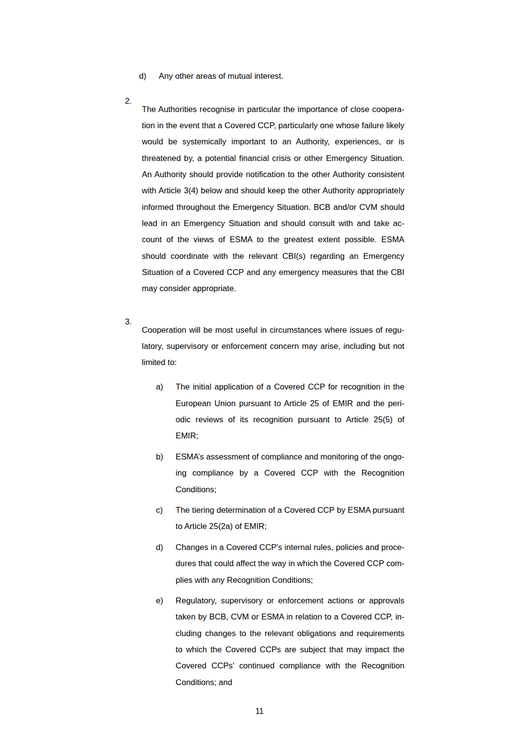d) Any other areas of mutual interest.
2.
The Authorities recognise in particular the importance of close cooperation in the event that a Covered CCP, particularly one whose failure likely would be systemically important to an Authority, experiences, or is threatened by, a potential financial crisis or other Emergency Situation. An Authority should provide notification to the other Authority consistent with Article 3(4) below and should keep the other Authority appropriately informed throughout the Emergency Situation. BCB and/or CVM should lead in an Emergency Situation and should consult with and take account of the views of ESMA to the greatest extent possible. ESMA should coordinate with the relevant CBI(s) regarding an Emergency Situation of a Covered CCP and any emergency measures that the CBI may consider appropriate.
3.
Cooperation will be most useful in circumstances where issues of regulatory, supervisory or enforcement concern may arise, including but not limited to:
a) The initial application of a Covered CCP for recognition in the European Union pursuant to Article 25 of EMIR and the periodic reviews of its recognition pursuant to Article 25(5) of EMIR;
b) ESMA’s assessment of compliance and monitoring of the ongoing compliance by a Covered CCP with the Recognition Conditions;
c) The tiering determination of a Covered CCP by ESMA pursuant to Article 25(2a) of EMIR;
d) Changes in a Covered CCP's internal rules, policies and procedures that could affect the way in which the Covered CCP complies with any Recognition Conditions;
e) Regulatory, supervisory or enforcement actions or approvals taken by BCB, CVM or ESMA in relation to a Covered CCP, including changes to the relevant obligations and requirements to which the Covered CCPs are subject that may impact the Covered CCPs' continued compliance with the Recognition Conditions; and
11